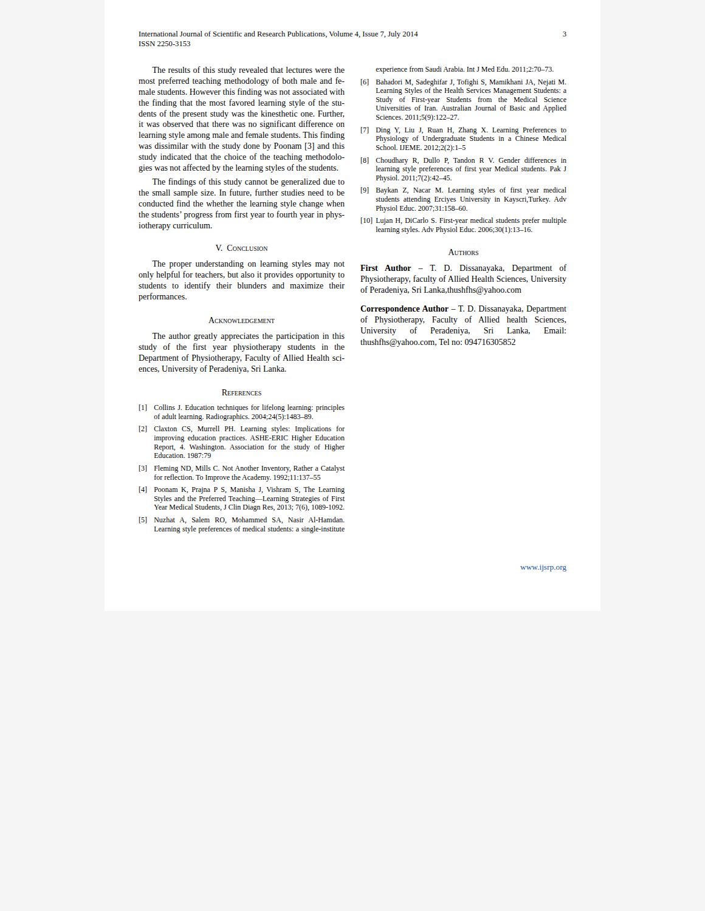3
International Journal of Scientific and Research Publications, Volume 4, Issue 7, July 2014
ISSN 2250-3153
The results of this study revealed that lectures were the most preferred teaching methodology of both male and female students. However this finding was not associated with the finding that the most favored learning style of the students of the present study was the kinesthetic one. Further, it was observed that there was no significant difference on learning style among male and female students. This finding was dissimilar with the study done by Poonam [3] and this study indicated that the choice of the teaching methodologies was not affected by the learning styles of the students.
The findings of this study cannot be generalized due to the small sample size. In future, further studies need to be conducted find the whether the learning style change when the students’ progress from first year to fourth year in physiotherapy curriculum.
V. Conclusion
The proper understanding on learning styles may not only helpful for teachers, but also it provides opportunity to students to identify their blunders and maximize their performances.
Acknowledgement
The author greatly appreciates the participation in this study of the first year physiotherapy students in the Department of Physiotherapy, Faculty of Allied Health sciences, University of Peradeniya, Sri Lanka.
References
[1] Collins J. Education techniques for lifelong learning: principles of adult learning. Radiographics. 2004;24(5):1483–89.
[2] Claxton CS, Murrell PH. Learning styles: Implications for improving education practices. ASHE-ERIC Higher Education Report, 4. Washington. Association for the study of Higher Education. 1987:79
[3] Fleming ND, Mills C. Not Another Inventory, Rather a Catalyst for reflection. To Improve the Academy. 1992;11:137–55
[4] Poonam K, Prajna P S, Manisha J, Vishram S, The Learning Styles and the Preferred Teaching—Learning Strategies of First Year Medical Students, J Clin Diagn Res, 2013; 7(6), 1089-1092.
[5] Nuzhat A, Salem RO, Mohammed SA, Nasir Al-Hamdan. Learning style preferences of medical students: a single-institute experience from Saudi Arabia. Int J Med Edu. 2011;2:70–73.
[6] Bahadori M, Sadeghifar J, Tofighi S, Mamikhani JA, Nejati M. Learning Styles of the Health Services Management Students: a Study of First-year Students from the Medical Science Universities of Iran. Australian Journal of Basic and Applied Sciences. 2011;5(9):122–27.
[7] Ding Y, Liu J, Ruan H, Zhang X. Learning Preferences to Physiology of Undergraduate Students in a Chinese Medical School. IJEME. 2012;2(2):1–5
[8] Choudhary R, Dullo P, Tandon R V. Gender differences in learning style preferences of first year Medical students. Pak J Physiol. 2011;7(2):42–45.
[9] Baykan Z, Nacar M. Learning styles of first year medical students attending Erciyes University in Kayscri,Turkey. Adv Physiol Educ. 2007;31:158–60.
[10] Lujan H, DiCarlo S. First-year medical students prefer multiple learning styles. Adv Physiol Educ. 2006;30(1):13–16.
Authors
First Author – T. D. Dissanayaka, Department of Physiotherapy, faculty of Allied Health Sciences, University of Peradeniya, Sri Lanka,thushfhs@yahoo.com
Correspondence Author – T. D. Dissanayaka, Department of Physiotherapy, Faculty of Allied health Sciences, University of Peradeniya, Sri Lanka, Email: thushfhs@yahoo.com, Tel no: 094716305852
www.ijsrp.org